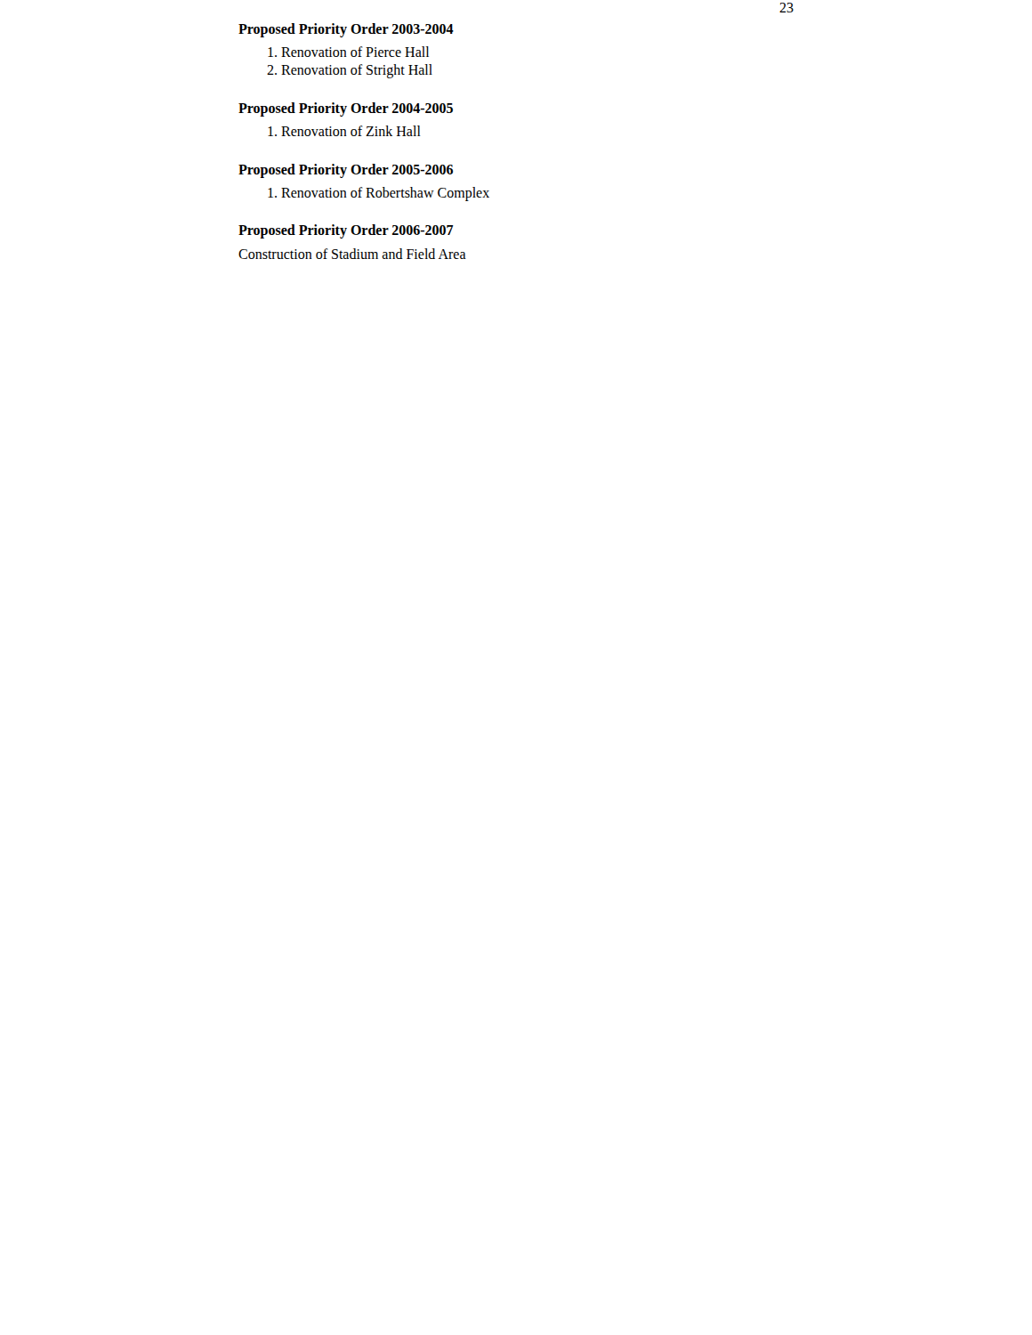23
Proposed Priority Order 2003-2004
Renovation of Pierce Hall
Renovation of Stright Hall
Proposed Priority Order 2004-2005
Renovation of Zink Hall
Proposed Priority Order 2005-2006
Renovation of Robertshaw Complex
Proposed Priority Order 2006-2007
Construction of Stadium and Field Area